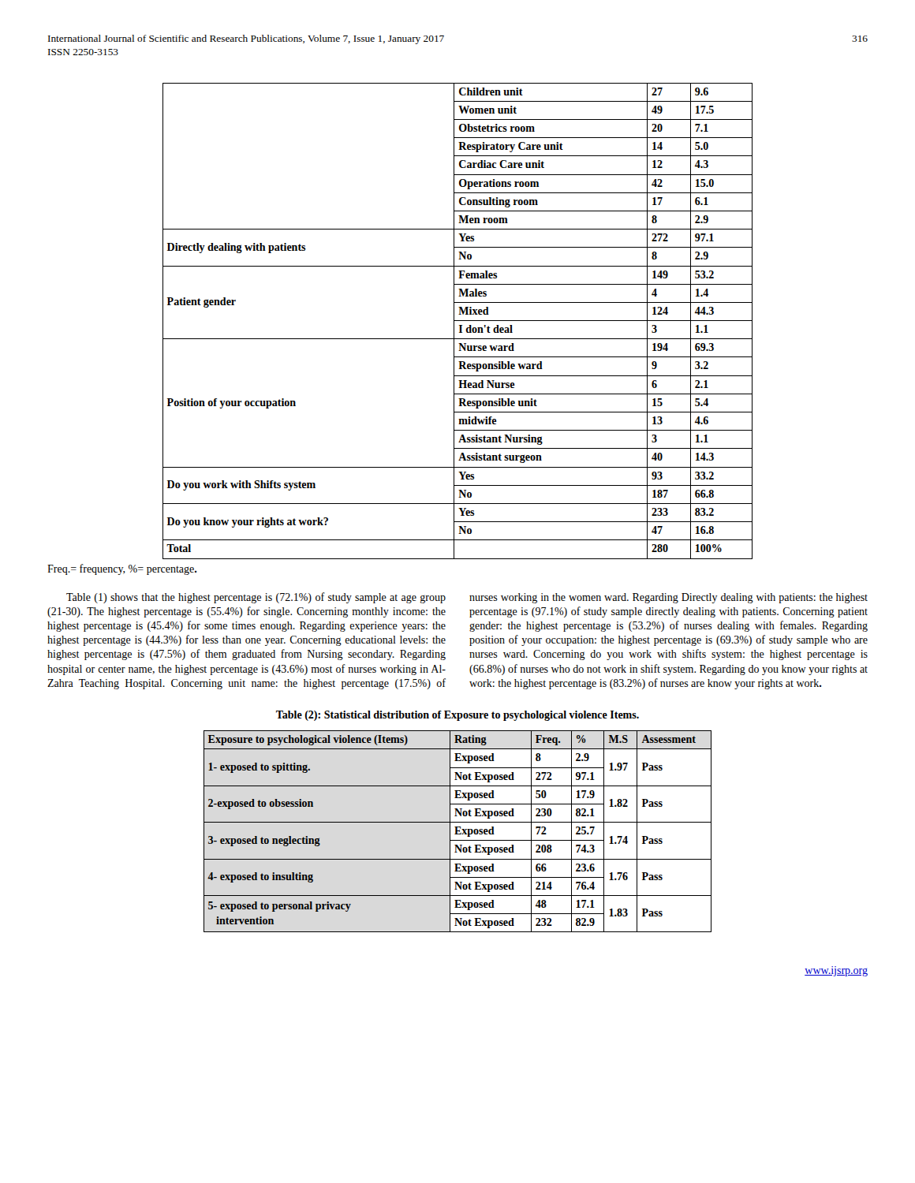International Journal of Scientific and Research Publications, Volume 7, Issue 1, January 2017
ISSN 2250-3153
316
| | Children unit | 27 | 9.6 |
| Women unit | 49 | 17.5 |
| Obstetrics room | 20 | 7.1 |
| Respiratory Care unit | 14 | 5.0 |
| Cardiac Care unit | 12 | 4.3 |
| Operations room | 42 | 15.0 |
| Consulting room | 17 | 6.1 |
| Men room | 8 | 2.9 |
| Directly dealing with patients | Yes | 272 | 97.1 |
| No | 8 | 2.9 |
| Patient gender | Females | 149 | 53.2 |
| Males | 4 | 1.4 |
| Mixed | 124 | 44.3 |
| I don't deal | 3 | 1.1 |
| Position of your occupation | Nurse ward | 194 | 69.3 |
| Responsible ward | 9 | 3.2 |
| Head Nurse | 6 | 2.1 |
| Responsible unit | 15 | 5.4 |
| midwife | 13 | 4.6 |
| Assistant Nursing | 3 | 1.1 |
| Assistant surgeon | 40 | 14.3 |
| Do you work with Shifts system | Yes | 93 | 33.2 |
| No | 187 | 66.8 |
| Do you know your rights at work? | Yes | 233 | 83.2 |
| No | 47 | 16.8 |
| Total | | 280 | 100% |
Freq.= frequency, %= percentage.
Table (1) shows that the highest percentage is (72.1%) of study sample at age group (21-30). The highest percentage is (55.4%) for single. Concerning monthly income: the highest percentage is (45.4%) for some times enough. Regarding experience years: the highest percentage is (44.3%) for less than one year. Concerning educational levels: the highest percentage is (47.5%) of them graduated from Nursing secondary. Regarding hospital or center name, the highest percentage is (43.6%) most of nurses working in Al- Zahra Teaching Hospital. Concerning unit name: the highest percentage (17.5%) of nurses working in the women ward. Regarding Directly dealing with patients: the highest percentage is (97.1%) of study sample directly dealing with patients. Concerning patient gender: the highest percentage is (53.2%) of nurses dealing with females. Regarding position of your occupation: the highest percentage is (69.3%) of study sample who are nurses ward. Concerning do you work with shifts system: the highest percentage is (66.8%) of nurses who do not work in shift system. Regarding do you know your rights at work: the highest percentage is (83.2%) of nurses are know your rights at work.
Table (2): Statistical distribution of Exposure to psychological violence Items.
| Exposure to psychological violence (Items) | Rating | Freq. | % | M.S | Assessment |
| --- | --- | --- | --- | --- | --- |
| 1- exposed to spitting. | Exposed | 8 | 2.9 | 1.97 | Pass |
| Not Exposed | 272 | 97.1 |
| 2-exposed to obsession | Exposed | 50 | 17.9 | 1.82 | Pass |
| Not Exposed | 230 | 82.1 |
| 3- exposed to neglecting | Exposed | 72 | 25.7 | 1.74 | Pass |
| Not Exposed | 208 | 74.3 |
| 4- exposed to insulting | Exposed | 66 | 23.6 | 1.76 | Pass |
| Not Exposed | 214 | 76.4 |
| 5- exposed to personal privacy intervention | Exposed | 48 | 17.1 | 1.83 | Pass |
| Not Exposed | 232 | 82.9 |
www.ijsrp.org